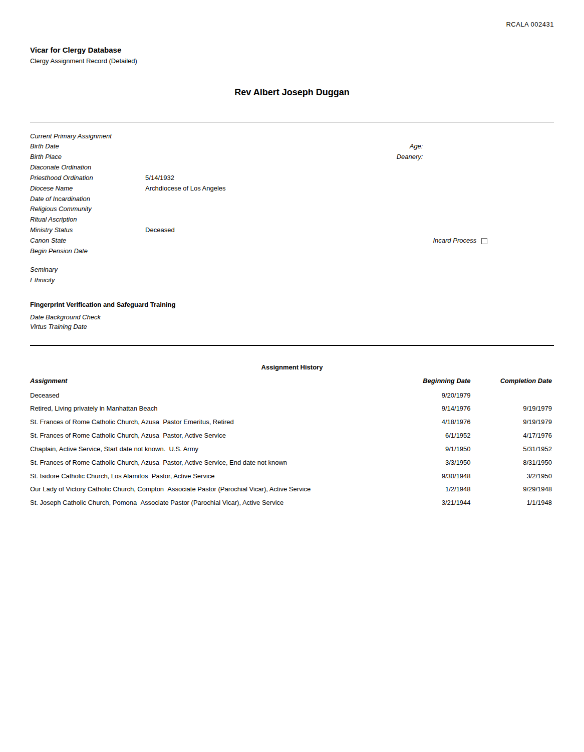RCALA 002431
Vicar for Clergy Database
Clergy Assignment Record (Detailed)
Rev Albert Joseph Duggan
| Current Primary Assignment | | |
| Birth Date | | Age: | |
| Birth Place | | Deanery: | |
| Diaconate Ordination | | | |
| Priesthood Ordination | 5/14/1932 | | |
| Diocese Name | Archdiocese of Los Angeles | | |
| Date of Incardination | | | |
| Religious Community | | | |
| Ritual Ascription | | | |
| Ministry Status | Deceased | | |
| Canon State | | | Incard Process |
| Begin Pension Date | | | |
| Seminary | | | |
| Ethnicity | | | |
Fingerprint Verification and Safeguard Training
Date Background Check
Virtus Training Date
Assignment History
| Assignment | Beginning Date | Completion Date |
| --- | --- | --- |
| Deceased | 9/20/1979 | |
| Retired, Living privately in Manhattan Beach | 9/14/1976 | 9/19/1979 |
| St. Frances of Rome Catholic Church, Azusa Pastor Emeritus, Retired | 4/18/1976 | 9/19/1979 |
| St. Frances of Rome Catholic Church, Azusa Pastor, Active Service | 6/1/1952 | 4/17/1976 |
| Chaplain, Active Service, Start date not known. U.S. Army | 9/1/1950 | 5/31/1952 |
| St. Frances of Rome Catholic Church, Azusa Pastor, Active Service, End date not known | 3/3/1950 | 8/31/1950 |
| St. Isidore Catholic Church, Los Alamitos Pastor, Active Service | 9/30/1948 | 3/2/1950 |
| Our Lady of Victory Catholic Church, Compton Associate Pastor (Parochial Vicar), Active Service | 1/2/1948 | 9/29/1948 |
| St. Joseph Catholic Church, Pomona Associate Pastor (Parochial Vicar), Active Service | 3/21/1944 | 1/1/1948 |